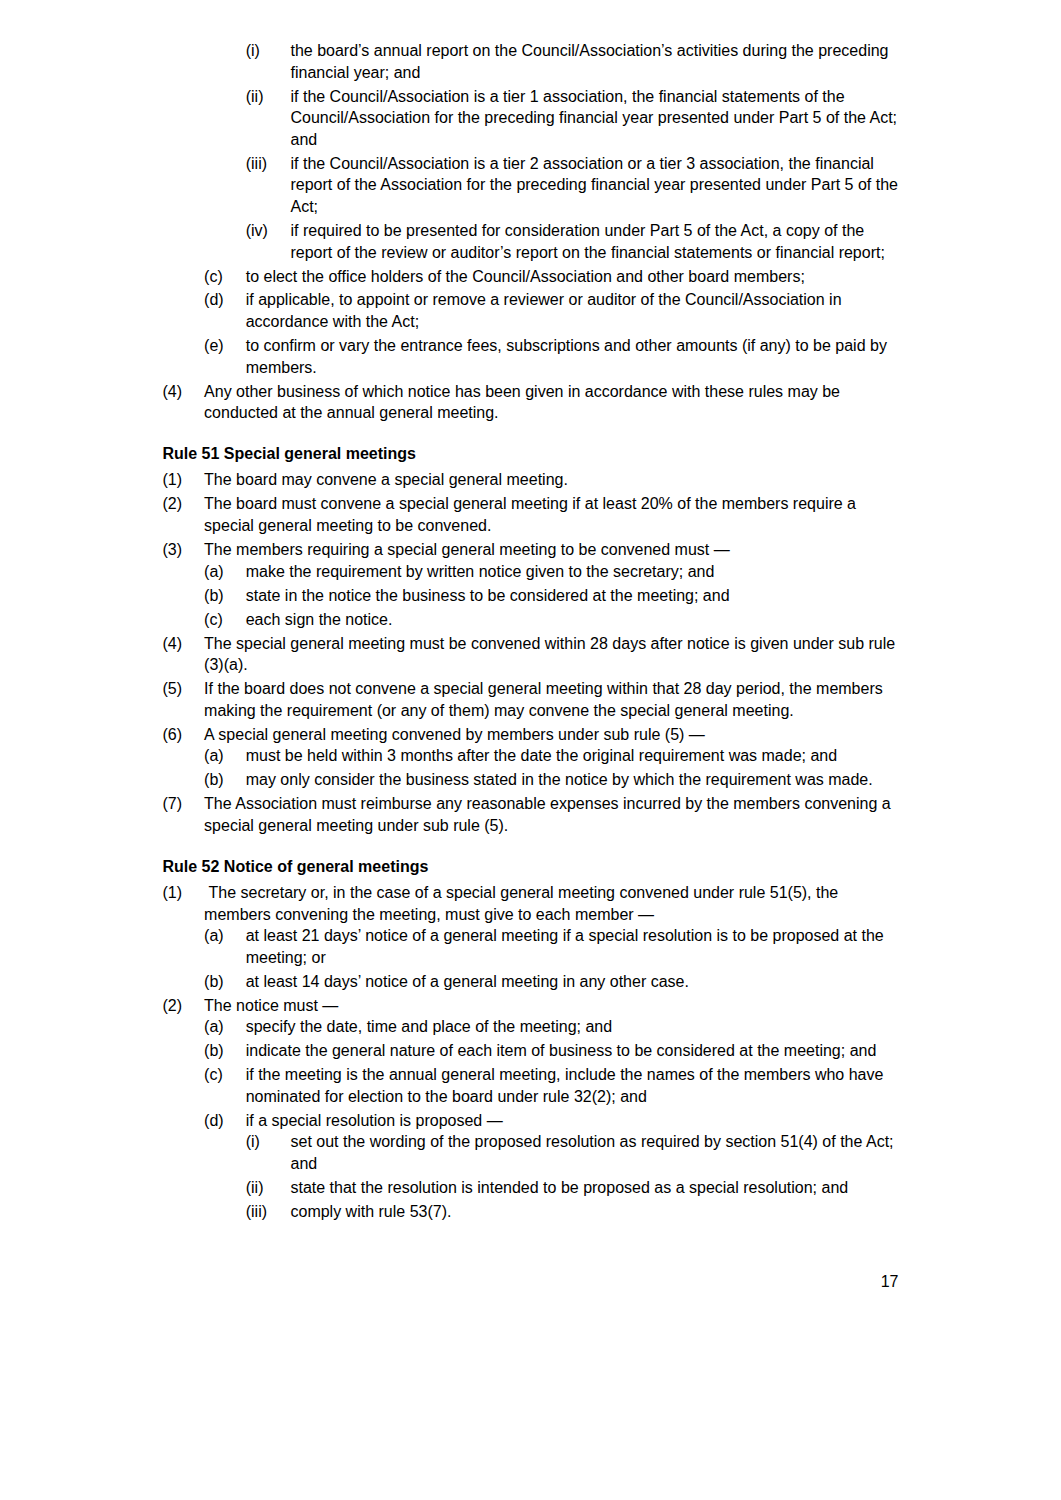(i) the board’s annual report on the Council/Association’s activities during the preceding financial year; and
(ii) if the Council/Association is a tier 1 association, the financial statements of the Council/Association for the preceding financial year presented under Part 5 of the Act; and
(iii) if the Council/Association is a tier 2 association or a tier 3 association, the financial report of the Association for the preceding financial year presented under Part 5 of the Act;
(iv) if required to be presented for consideration under Part 5 of the Act, a copy of the report of the review or auditor’s report on the financial statements or financial report;
(c) to elect the office holders of the Council/Association and other board members;
(d) if applicable, to appoint or remove a reviewer or auditor of the Council/Association in accordance with the Act;
(e) to confirm or vary the entrance fees, subscriptions and other amounts (if any) to be paid by members.
(4) Any other business of which notice has been given in accordance with these rules may be conducted at the annual general meeting.
Rule 51 Special general meetings
(1) The board may convene a special general meeting.
(2) The board must convene a special general meeting if at least 20% of the members require a special general meeting to be convened.
(3) The members requiring a special general meeting to be convened must —
(a) make the requirement by written notice given to the secretary; and
(b) state in the notice the business to be considered at the meeting; and
(c) each sign the notice.
(4) The special general meeting must be convened within 28 days after notice is given under sub rule (3)(a).
(5) If the board does not convene a special general meeting within that 28 day period, the members making the requirement (or any of them) may convene the special general meeting.
(6) A special general meeting convened by members under sub rule (5) —
(a) must be held within 3 months after the date the original requirement was made; and
(b) may only consider the business stated in the notice by which the requirement was made.
(7) The Association must reimburse any reasonable expenses incurred by the members convening a special general meeting under sub rule (5).
Rule 52 Notice of general meetings
(1) The secretary or, in the case of a special general meeting convened under rule 51(5), the members convening the meeting, must give to each member —
(a) at least 21 days’ notice of a general meeting if a special resolution is to be proposed at the meeting; or
(b) at least 14 days’ notice of a general meeting in any other case.
(2) The notice must —
(a) specify the date, time and place of the meeting; and
(b) indicate the general nature of each item of business to be considered at the meeting; and
(c) if the meeting is the annual general meeting, include the names of the members who have nominated for election to the board under rule 32(2); and
(d) if a special resolution is proposed —
(i) set out the wording of the proposed resolution as required by section 51(4) of the Act; and
(ii) state that the resolution is intended to be proposed as a special resolution; and
(iii) comply with rule 53(7).
17